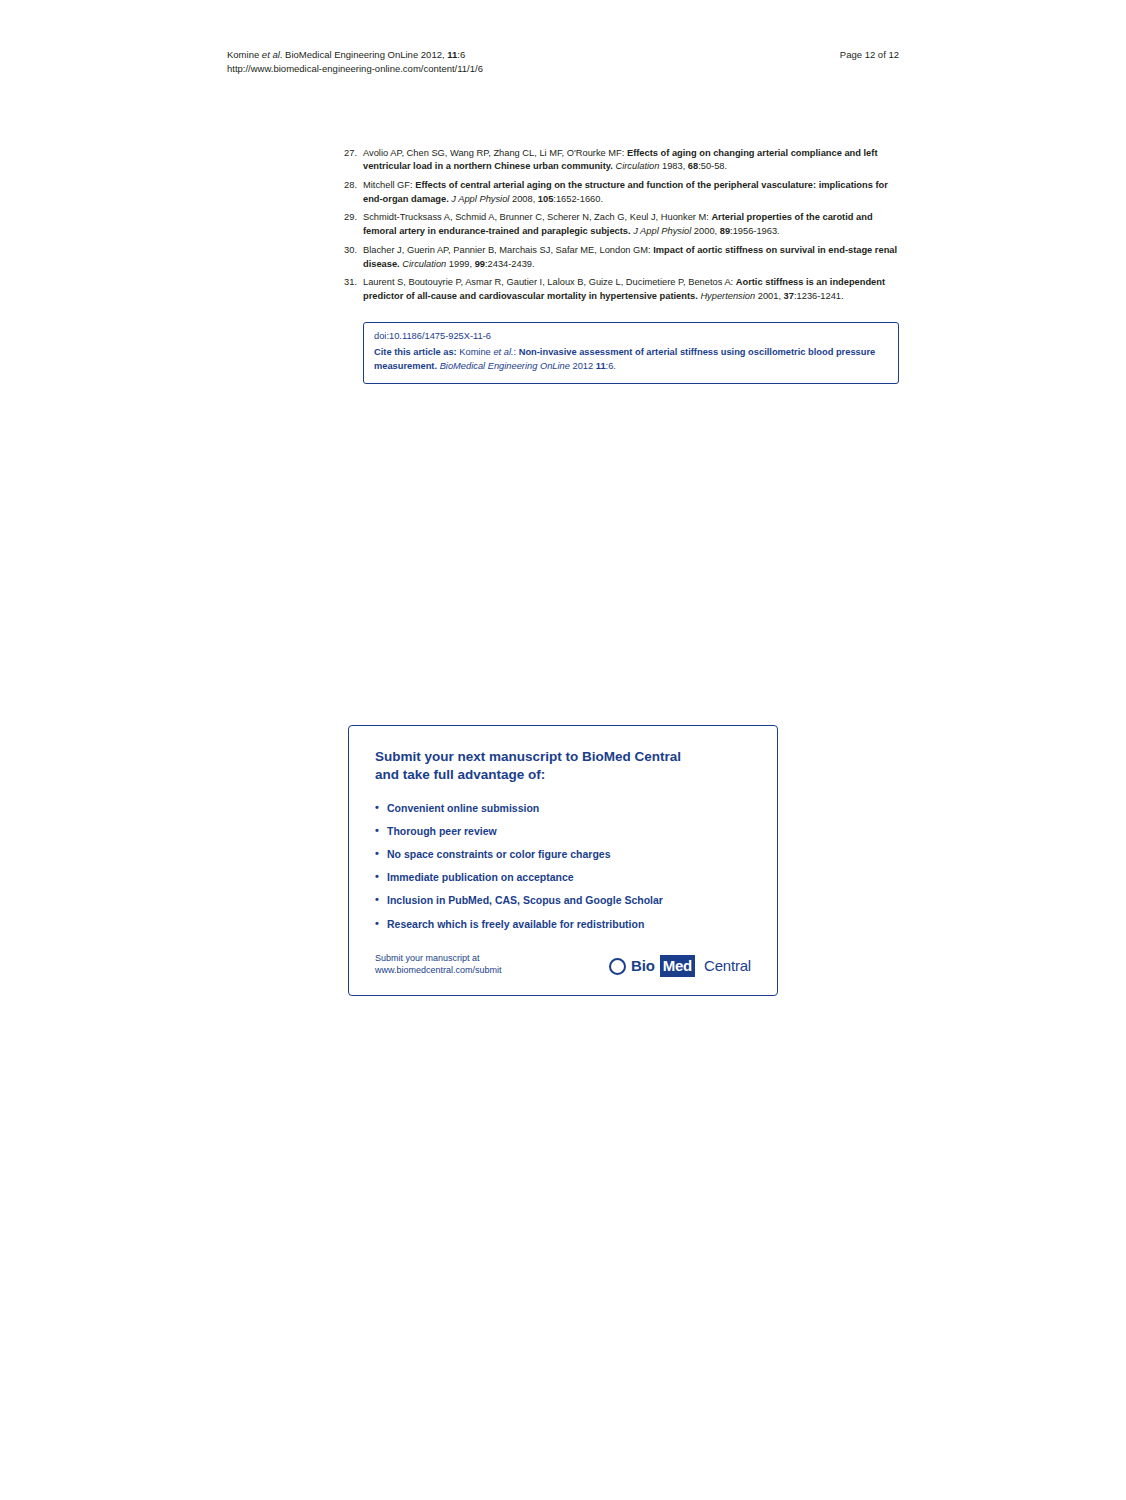Komine et al. BioMedical Engineering OnLine 2012, 11:6 http://www.biomedical-engineering-online.com/content/11/1/6
Page 12 of 12
27. Avolio AP, Chen SG, Wang RP, Zhang CL, Li MF, O'Rourke MF: Effects of aging on changing arterial compliance and left ventricular load in a northern Chinese urban community. Circulation 1983, 68:50-58.
28. Mitchell GF: Effects of central arterial aging on the structure and function of the peripheral vasculature: implications for end-organ damage. J Appl Physiol 2008, 105:1652-1660.
29. Schmidt-Trucksass A, Schmid A, Brunner C, Scherer N, Zach G, Keul J, Huonker M: Arterial properties of the carotid and femoral artery in endurance-trained and paraplegic subjects. J Appl Physiol 2000, 89:1956-1963.
30. Blacher J, Guerin AP, Pannier B, Marchais SJ, Safar ME, London GM: Impact of aortic stiffness on survival in end-stage renal disease. Circulation 1999, 99:2434-2439.
31. Laurent S, Boutouyrie P, Asmar R, Gautier I, Laloux B, Guize L, Ducimetiere P, Benetos A: Aortic stiffness is an independent predictor of all-cause and cardiovascular mortality in hypertensive patients. Hypertension 2001, 37:1236-1241.
doi:10.1186/1475-925X-11-6
Cite this article as: Komine et al.: Non-invasive assessment of arterial stiffness using oscillometric blood pressure measurement. BioMedical Engineering OnLine 2012 11:6.
Submit your next manuscript to BioMed Central
and take full advantage of:
Convenient online submission
Thorough peer review
No space constraints or color figure charges
Immediate publication on acceptance
Inclusion in PubMed, CAS, Scopus and Google Scholar
Research which is freely available for redistribution
Submit your manuscript at
www.biomedcentral.com/submit
Bio Med Central